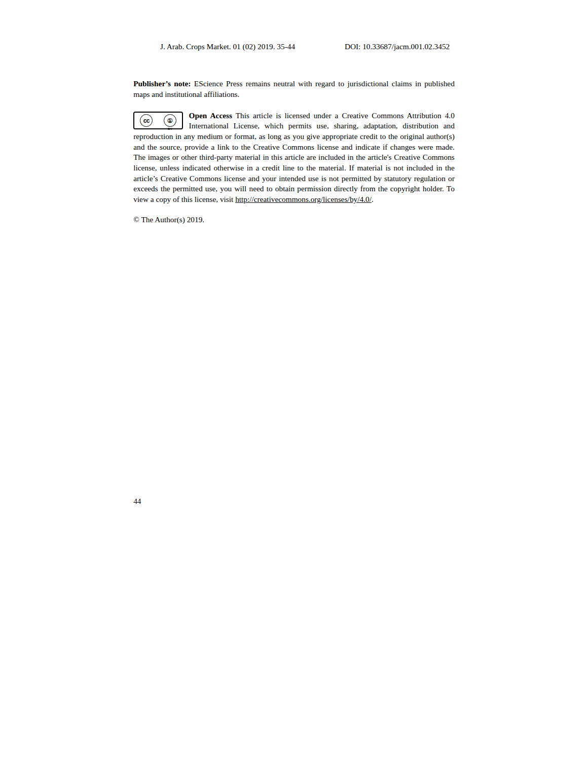J. Arab. Crops Market. 01 (02) 2019. 35-44 DOI: 10.33687/jacm.001.02.3452
Publisher’s note: EScience Press remains neutral with regard to jurisdictional claims in published maps and institutional affiliations.
cc ①
Open Access This article is licensed under a Creative Commons Attribution 4.0 International License, which permits use, sharing, adaptation, distribution and reproduction in any medium or format, as long as you give appropriate credit to the original author(s) and the source, provide a link to the Creative Commons license and indicate if changes were made. The images or other third-party material in this article are included in the article's Creative Commons license, unless indicated otherwise in a credit line to the material. If material is not included in the article’s Creative Commons license and your intended use is not permitted by statutory regulation or exceeds the permitted use, you will need to obtain permission directly from the copyright holder. To view a copy of this license, visit http://creativecommons.org/licenses/by/4.0/.
© The Author(s) 2019.
44